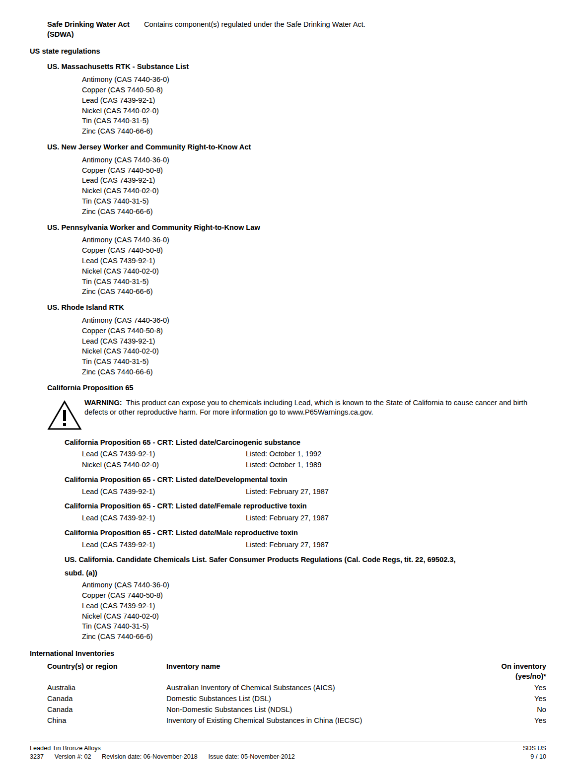Safe Drinking Water Act (SDWA)
Contains component(s) regulated under the Safe Drinking Water Act.
US state regulations
US. Massachusetts RTK - Substance List
Antimony (CAS 7440-36-0)
Copper (CAS 7440-50-8)
Lead (CAS 7439-92-1)
Nickel (CAS 7440-02-0)
Tin (CAS 7440-31-5)
Zinc (CAS 7440-66-6)
US. New Jersey Worker and Community Right-to-Know Act
Antimony (CAS 7440-36-0)
Copper (CAS 7440-50-8)
Lead (CAS 7439-92-1)
Nickel (CAS 7440-02-0)
Tin (CAS 7440-31-5)
Zinc (CAS 7440-66-6)
US. Pennsylvania Worker and Community Right-to-Know Law
Antimony (CAS 7440-36-0)
Copper (CAS 7440-50-8)
Lead (CAS 7439-92-1)
Nickel (CAS 7440-02-0)
Tin (CAS 7440-31-5)
Zinc (CAS 7440-66-6)
US. Rhode Island RTK
Antimony (CAS 7440-36-0)
Copper (CAS 7440-50-8)
Lead (CAS 7439-92-1)
Nickel (CAS 7440-02-0)
Tin (CAS 7440-31-5)
Zinc (CAS 7440-66-6)
California Proposition 65
WARNING: This product can expose you to chemicals including Lead, which is known to the State of California to cause cancer and birth defects or other reproductive harm. For more information go to www.P65Warnings.ca.gov.
California Proposition 65 - CRT: Listed date/Carcinogenic substance
Lead (CAS 7439-92-1)
Listed: October 1, 1992
Nickel (CAS 7440-02-0)
Listed: October 1, 1989
California Proposition 65 - CRT: Listed date/Developmental toxin
Lead (CAS 7439-92-1)
Listed: February 27, 1987
California Proposition 65 - CRT: Listed date/Female reproductive toxin
Lead (CAS 7439-92-1)
Listed: February 27, 1987
California Proposition 65 - CRT: Listed date/Male reproductive toxin
Lead (CAS 7439-92-1)
Listed: February 27, 1987
US. California. Candidate Chemicals List. Safer Consumer Products Regulations (Cal. Code Regs, tit. 22, 69502.3,
subd. (a))
Antimony (CAS 7440-36-0)
Copper (CAS 7440-50-8)
Lead (CAS 7439-92-1)
Nickel (CAS 7440-02-0)
Tin (CAS 7440-31-5)
Zinc (CAS 7440-66-6)
International Inventories
Country(s) or region
Inventory name
On inventory (yes/no)*
Australia
Australian Inventory of Chemical Substances (AICS)
Yes
Canada
Domestic Substances List (DSL)
Yes
Canada
Non-Domestic Substances List (NDSL)
No
China
Inventory of Existing Chemical Substances in China (IECSC)
Yes
Leaded Tin Bronze Alloys
SDS US
3237 Version #: 02 Revision date: 06-November-2018 Issue date: 05-November-2012
9 / 10